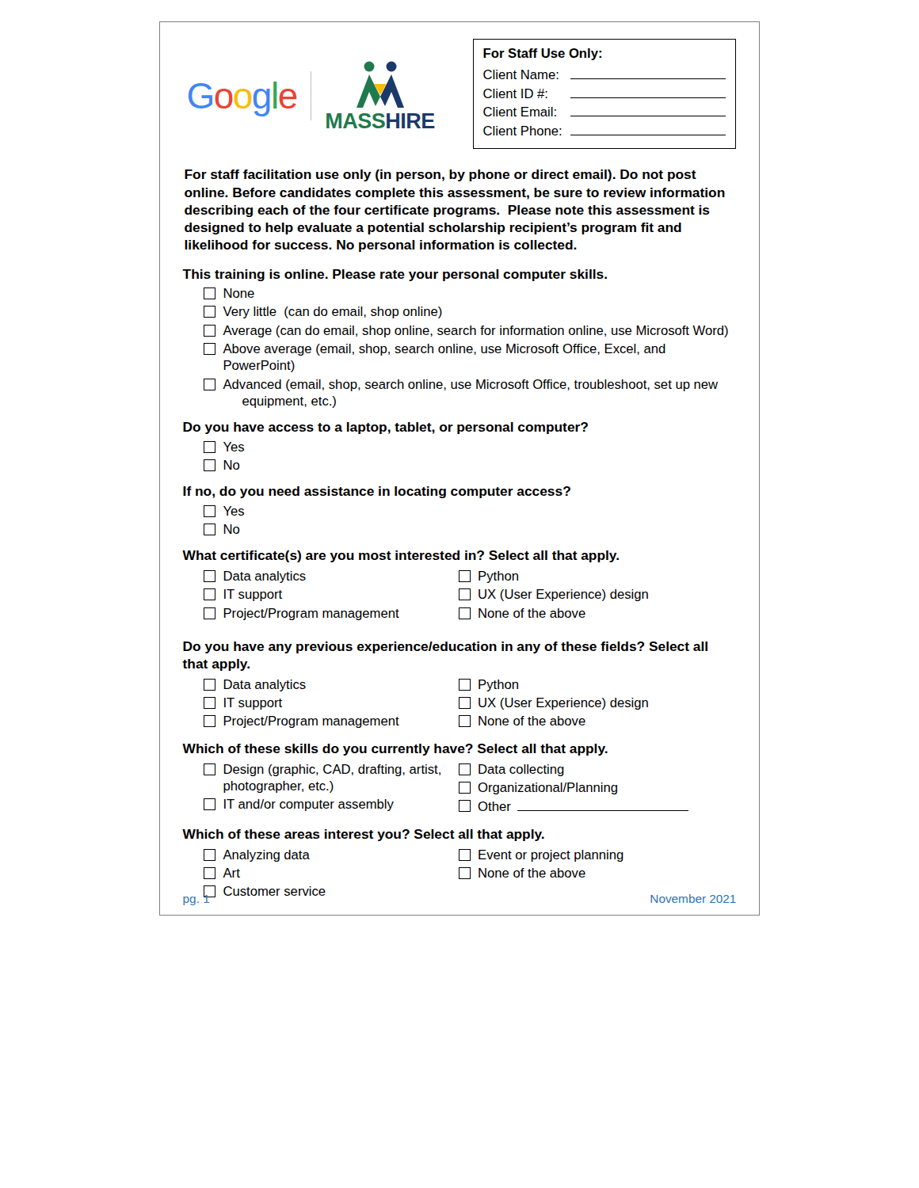Google
MASS HIRE
For Staff Use Only:
| Client Name: | |
| Client ID #: | |
| Client Email: | |
| Client Phone: | |
For staff facilitation use only (in person, by phone or direct email). Do not post online. Before candidates complete this assessment, be sure to review information describing each of the four certificate programs. Please note this assessment is designed to help evaluate a potential scholarship recipient’s program fit and likelihood for success. No personal information is collected.
This training is online. Please rate your personal computer skills.
None
Very little (can do email, shop online)
Average (can do email, shop online, search for information online, use Microsoft Word)
Above average (email, shop, search online, use Microsoft Office, Excel, and PowerPoint)
Advanced (email, shop, search online, use Microsoft Office, troubleshoot, set up new
equipment, etc.)
Do you have access to a laptop, tablet, or personal computer?
Yes
No
If no, do you need assistance in locating computer access?
Yes
No
What certificate(s) are you most interested in? Select all that apply.
Data analytics
IT support
Project/Program management
Python
UX (User Experience) design
None of the above
Do you have any previous experience/education in any of these fields? Select all that apply.
Data analytics
IT support
Project/Program management
Python
UX (User Experience) design
None of the above
Which of these skills do you currently have? Select all that apply.
Design (graphic, CAD, drafting, artist,
photographer, etc.)
IT and/or computer assembly
Data collecting
Organizational/Planning
Other
Which of these areas interest you? Select all that apply.
Analyzing data
Art
Customer service
Event or project planning
None of the above
pg. 1 November 2021